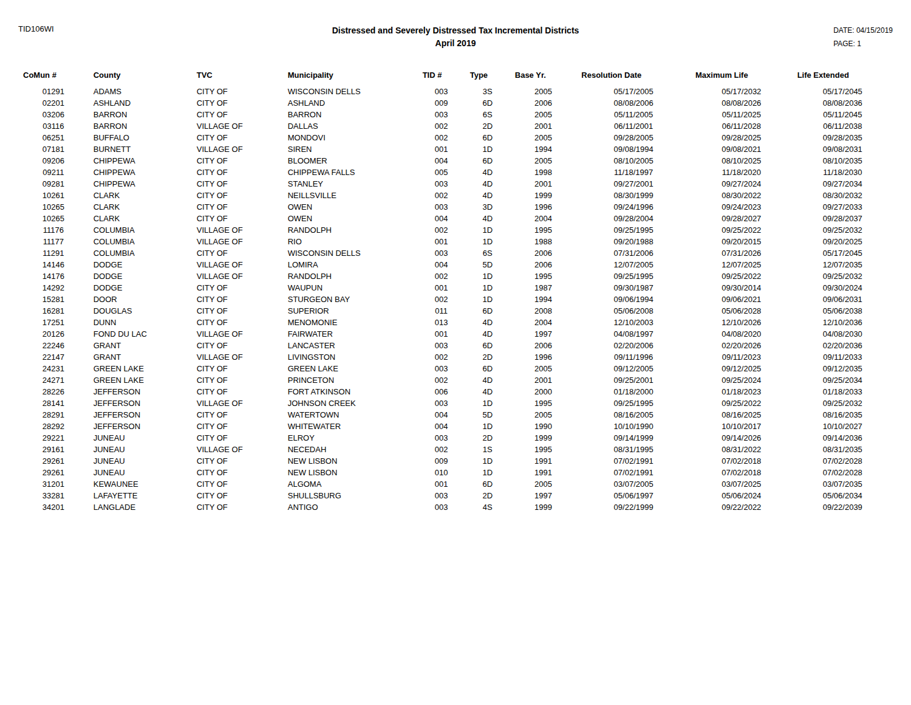TID106WI
Distressed and Severely Distressed Tax Incremental Districts
April 2019
DATE: 04/15/2019
PAGE: 1
| CoMun # | County | TVC | Municipality | TID # | Type | Base Yr. | Resolution Date | Maximum Life | Life Extended |
| --- | --- | --- | --- | --- | --- | --- | --- | --- | --- |
| 01291 | ADAMS | CITY OF | WISCONSIN DELLS | 003 | 3S | 2005 | 05/17/2005 | 05/17/2032 | 05/17/2045 |
| 02201 | ASHLAND | CITY OF | ASHLAND | 009 | 6D | 2006 | 08/08/2006 | 08/08/2026 | 08/08/2036 |
| 03206 | BARRON | CITY OF | BARRON | 003 | 6S | 2005 | 05/11/2005 | 05/11/2025 | 05/11/2045 |
| 03116 | BARRON | VILLAGE OF | DALLAS | 002 | 2D | 2001 | 06/11/2001 | 06/11/2028 | 06/11/2038 |
| 06251 | BUFFALO | CITY OF | MONDOVI | 002 | 6D | 2005 | 09/28/2005 | 09/28/2025 | 09/28/2035 |
| 07181 | BURNETT | VILLAGE OF | SIREN | 001 | 1D | 1994 | 09/08/1994 | 09/08/2021 | 09/08/2031 |
| 09206 | CHIPPEWA | CITY OF | BLOOMER | 004 | 6D | 2005 | 08/10/2005 | 08/10/2025 | 08/10/2035 |
| 09211 | CHIPPEWA | CITY OF | CHIPPEWA FALLS | 005 | 4D | 1998 | 11/18/1997 | 11/18/2020 | 11/18/2030 |
| 09281 | CHIPPEWA | CITY OF | STANLEY | 003 | 4D | 2001 | 09/27/2001 | 09/27/2024 | 09/27/2034 |
| 10261 | CLARK | CITY OF | NEILLSVILLE | 002 | 4D | 1999 | 08/30/1999 | 08/30/2022 | 08/30/2032 |
| 10265 | CLARK | CITY OF | OWEN | 003 | 3D | 1996 | 09/24/1996 | 09/24/2023 | 09/27/2033 |
| 10265 | CLARK | CITY OF | OWEN | 004 | 4D | 2004 | 09/28/2004 | 09/28/2027 | 09/28/2037 |
| 11176 | COLUMBIA | VILLAGE OF | RANDOLPH | 002 | 1D | 1995 | 09/25/1995 | 09/25/2022 | 09/25/2032 |
| 11177 | COLUMBIA | VILLAGE OF | RIO | 001 | 1D | 1988 | 09/20/1988 | 09/20/2015 | 09/20/2025 |
| 11291 | COLUMBIA | CITY OF | WISCONSIN DELLS | 003 | 6S | 2006 | 07/31/2006 | 07/31/2026 | 05/17/2045 |
| 14146 | DODGE | VILLAGE OF | LOMIRA | 004 | 5D | 2006 | 12/07/2005 | 12/07/2025 | 12/07/2035 |
| 14176 | DODGE | VILLAGE OF | RANDOLPH | 002 | 1D | 1995 | 09/25/1995 | 09/25/2022 | 09/25/2032 |
| 14292 | DODGE | CITY OF | WAUPUN | 001 | 1D | 1987 | 09/30/1987 | 09/30/2014 | 09/30/2024 |
| 15281 | DOOR | CITY OF | STURGEON BAY | 002 | 1D | 1994 | 09/06/1994 | 09/06/2021 | 09/06/2031 |
| 16281 | DOUGLAS | CITY OF | SUPERIOR | 011 | 6D | 2008 | 05/06/2008 | 05/06/2028 | 05/06/2038 |
| 17251 | DUNN | CITY OF | MENOMONIE | 013 | 4D | 2004 | 12/10/2003 | 12/10/2026 | 12/10/2036 |
| 20126 | FOND DU LAC | VILLAGE OF | FAIRWATER | 001 | 4D | 1997 | 04/08/1997 | 04/08/2020 | 04/08/2030 |
| 22246 | GRANT | CITY OF | LANCASTER | 003 | 6D | 2006 | 02/20/2006 | 02/20/2026 | 02/20/2036 |
| 22147 | GRANT | VILLAGE OF | LIVINGSTON | 002 | 2D | 1996 | 09/11/1996 | 09/11/2023 | 09/11/2033 |
| 24231 | GREEN LAKE | CITY OF | GREEN LAKE | 003 | 6D | 2005 | 09/12/2005 | 09/12/2025 | 09/12/2035 |
| 24271 | GREEN LAKE | CITY OF | PRINCETON | 002 | 4D | 2001 | 09/25/2001 | 09/25/2024 | 09/25/2034 |
| 28226 | JEFFERSON | CITY OF | FORT ATKINSON | 006 | 4D | 2000 | 01/18/2000 | 01/18/2023 | 01/18/2033 |
| 28141 | JEFFERSON | VILLAGE OF | JOHNSON CREEK | 003 | 1D | 1995 | 09/25/1995 | 09/25/2022 | 09/25/2032 |
| 28291 | JEFFERSON | CITY OF | WATERTOWN | 004 | 5D | 2005 | 08/16/2005 | 08/16/2025 | 08/16/2035 |
| 28292 | JEFFERSON | CITY OF | WHITEWATER | 004 | 1D | 1990 | 10/10/1990 | 10/10/2017 | 10/10/2027 |
| 29221 | JUNEAU | CITY OF | ELROY | 003 | 2D | 1999 | 09/14/1999 | 09/14/2026 | 09/14/2036 |
| 29161 | JUNEAU | VILLAGE OF | NECEDAH | 002 | 1S | 1995 | 08/31/1995 | 08/31/2022 | 08/31/2035 |
| 29261 | JUNEAU | CITY OF | NEW LISBON | 009 | 1D | 1991 | 07/02/1991 | 07/02/2018 | 07/02/2028 |
| 29261 | JUNEAU | CITY OF | NEW LISBON | 010 | 1D | 1991 | 07/02/1991 | 07/02/2018 | 07/02/2028 |
| 31201 | KEWAUNEE | CITY OF | ALGOMA | 001 | 6D | 2005 | 03/07/2005 | 03/07/2025 | 03/07/2035 |
| 33281 | LAFAYETTE | CITY OF | SHULLSBURG | 003 | 2D | 1997 | 05/06/1997 | 05/06/2024 | 05/06/2034 |
| 34201 | LANGLADE | CITY OF | ANTIGO | 003 | 4S | 1999 | 09/22/1999 | 09/22/2022 | 09/22/2039 |